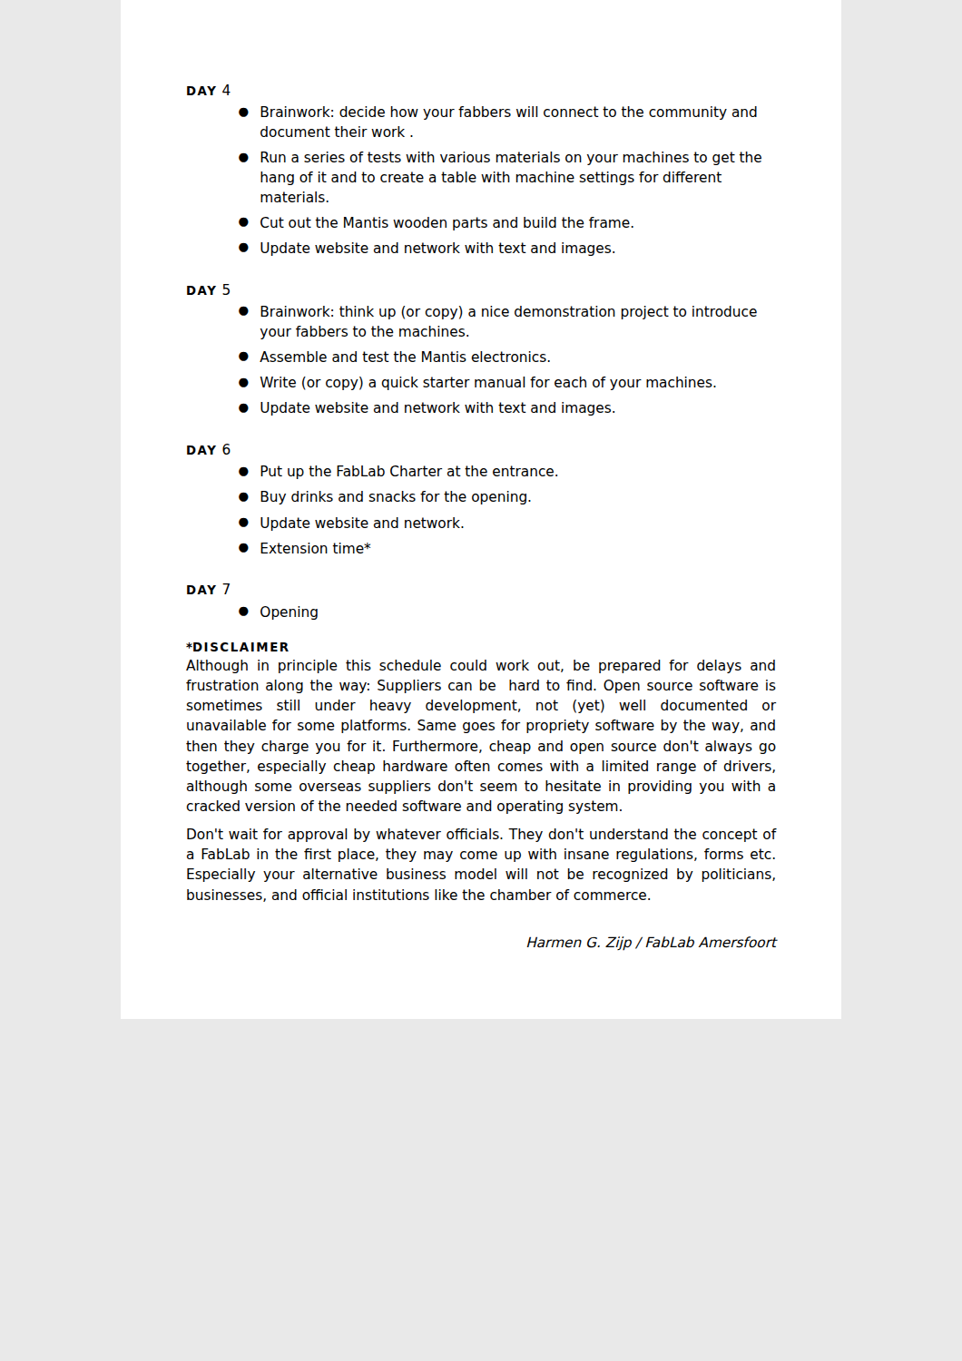DAY 4
Brainwork: decide how your fabbers will connect to the community and document their work .
Run a series of tests with various materials on your machines to get the hang of it and to create a table with machine settings for different materials.
Cut out the Mantis wooden parts and build the frame.
Update website and network with text and images.
DAY 5
Brainwork: think up (or copy) a nice demonstration project to introduce your fabbers to the machines.
Assemble and test the Mantis electronics.
Write (or copy) a quick starter manual for each of your machines.
Update website and network with text and images.
DAY 6
Put up the FabLab Charter at the entrance.
Buy drinks and snacks for the opening.
Update website and network.
Extension time*
DAY 7
Opening
*DISCLAIMER
Although in principle this schedule could work out, be prepared for delays and frustration along the way: Suppliers can be hard to find. Open source software is sometimes still under heavy development, not (yet) well documented or unavailable for some platforms. Same goes for propriety software by the way, and then they charge you for it. Furthermore, cheap and open source don't always go together, especially cheap hardware often comes with a limited range of drivers, although some overseas suppliers don't seem to hesitate in providing you with a cracked version of the needed software and operating system.
Don't wait for approval by whatever officials. They don't understand the concept of a FabLab in the first place, they may come up with insane regulations, forms etc. Especially your alternative business model will not be recognized by politicians, businesses, and official institutions like the chamber of commerce.
Harmen G. Zijp / FabLab Amersfoort